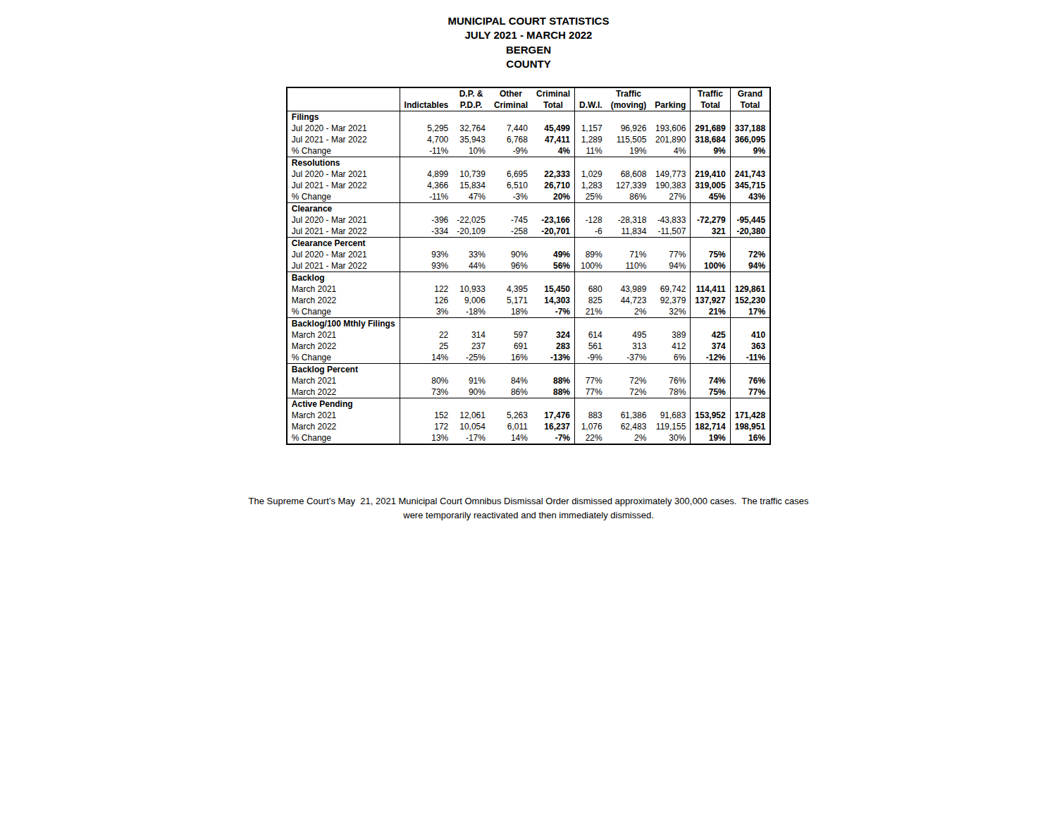MUNICIPAL COURT STATISTICS
JULY 2021 - MARCH 2022
BERGEN
COUNTY
| | | D.P. & | Other | Criminal | | Traffic | | Traffic | Grand |
| --- | --- | --- | --- | --- | --- | --- | --- | --- | --- |
| | Indictables | P.D.P. | Criminal | Total | D.W.I. | (moving) | Parking | Total | Total |
| Filings | | | | | | | | | |
| Jul 2020 - Mar 2021 | 5,295 | 32,764 | 7,440 | 45,499 | 1,157 | 96,926 | 193,606 | 291,689 | 337,188 |
| Jul 2021 - Mar 2022 | 4,700 | 35,943 | 6,768 | 47,411 | 1,289 | 115,505 | 201,890 | 318,684 | 366,095 |
| % Change | -11% | 10% | -9% | 4% | 11% | 19% | 4% | 9% | 9% |
| Resolutions | | | | | | | | | |
| Jul 2020 - Mar 2021 | 4,899 | 10,739 | 6,695 | 22,333 | 1,029 | 68,608 | 149,773 | 219,410 | 241,743 |
| Jul 2021 - Mar 2022 | 4,366 | 15,834 | 6,510 | 26,710 | 1,283 | 127,339 | 190,383 | 319,005 | 345,715 |
| % Change | -11% | 47% | -3% | 20% | 25% | 86% | 27% | 45% | 43% |
| Clearance | | | | | | | | | |
| Jul 2020 - Mar 2021 | -396 | -22,025 | -745 | -23,166 | -128 | -28,318 | -43,833 | -72,279 | -95,445 |
| Jul 2021 - Mar 2022 | -334 | -20,109 | -258 | -20,701 | -6 | 11,834 | -11,507 | 321 | -20,380 |
| Clearance Percent | | | | | | | | | |
| Jul 2020 - Mar 2021 | 93% | 33% | 90% | 49% | 89% | 71% | 77% | 75% | 72% |
| Jul 2021 - Mar 2022 | 93% | 44% | 96% | 56% | 100% | 110% | 94% | 100% | 94% |
| Backlog | | | | | | | | | |
| March 2021 | 122 | 10,933 | 4,395 | 15,450 | 680 | 43,989 | 69,742 | 114,411 | 129,861 |
| March 2022 | 126 | 9,006 | 5,171 | 14,303 | 825 | 44,723 | 92,379 | 137,927 | 152,230 |
| % Change | 3% | -18% | 18% | -7% | 21% | 2% | 32% | 21% | 17% |
| Backlog/100 Mthly Filings | | | | | | | | | |
| March 2021 | 22 | 314 | 597 | 324 | 614 | 495 | 389 | 425 | 410 |
| March 2022 | 25 | 237 | 691 | 283 | 561 | 313 | 412 | 374 | 363 |
| % Change | 14% | -25% | 16% | -13% | -9% | -37% | 6% | -12% | -11% |
| Backlog Percent | | | | | | | | | |
| March 2021 | 80% | 91% | 84% | 88% | 77% | 72% | 76% | 74% | 76% |
| March 2022 | 73% | 90% | 86% | 88% | 77% | 72% | 78% | 75% | 77% |
| Active Pending | | | | | | | | | |
| March 2021 | 152 | 12,061 | 5,263 | 17,476 | 883 | 61,386 | 91,683 | 153,952 | 171,428 |
| March 2022 | 172 | 10,054 | 6,011 | 16,237 | 1,076 | 62,483 | 119,155 | 182,714 | 198,951 |
| % Change | 13% | -17% | 14% | -7% | 22% | 2% | 30% | 19% | 16% |
The Supreme Court’s May 21, 2021 Municipal Court Omnibus Dismissal Order dismissed approximately 300,000 cases. The traffic cases
were temporarily reactivated and then immediately dismissed.